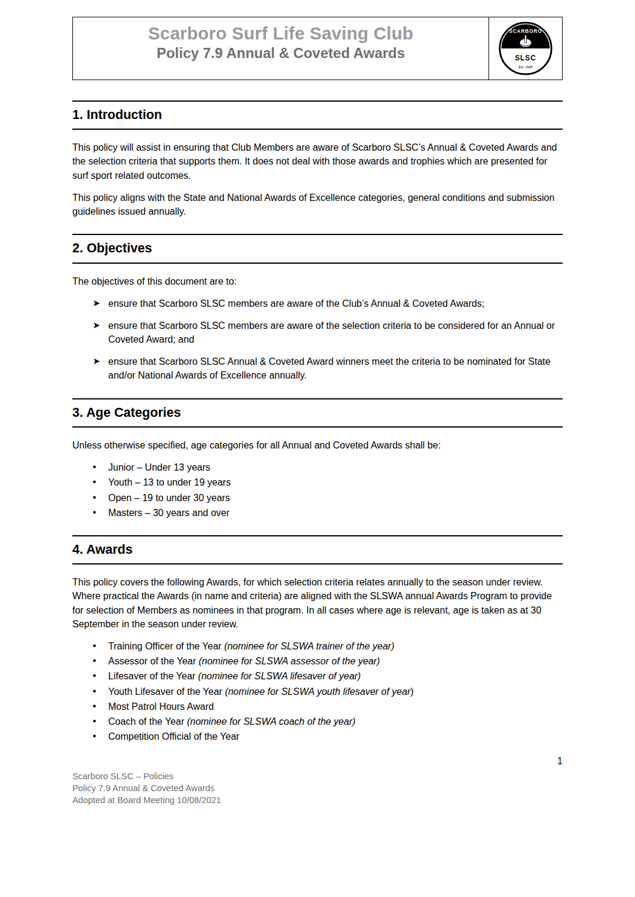Scarboro Surf Life Saving Club
Policy 7.9 Annual & Coveted Awards
SCARBORO SLSC Est. 1928
1. Introduction
This policy will assist in ensuring that Club Members are aware of Scarboro SLSC’s Annual & Coveted Awards and the selection criteria that supports them. It does not deal with those awards and trophies which are presented for surf sport related outcomes.
This policy aligns with the State and National Awards of Excellence categories, general conditions and submission guidelines issued annually.
2. Objectives
The objectives of this document are to:
ensure that Scarboro SLSC members are aware of the Club’s Annual & Coveted Awards;
ensure that Scarboro SLSC members are aware of the selection criteria to be considered for an Annual or Coveted Award; and
ensure that Scarboro SLSC Annual & Coveted Award winners meet the criteria to be nominated for State and/or National Awards of Excellence annually.
3. Age Categories
Unless otherwise specified, age categories for all Annual and Coveted Awards shall be:
Junior – Under 13 years
Youth – 13 to under 19 years
Open – 19 to under 30 years
Masters – 30 years and over
4. Awards
This policy covers the following Awards, for which selection criteria relates annually to the season under review. Where practical the Awards (in name and criteria) are aligned with the SLSWA annual Awards Program to provide for selection of Members as nominees in that program. In all cases where age is relevant, age is taken as at 30 September in the season under review.
Training Officer of the Year (nominee for SLSWA trainer of the year)
Assessor of the Year (nominee for SLSWA assessor of the year)
Lifesaver of the Year (nominee for SLSWA lifesaver of year)
Youth Lifesaver of the Year (nominee for SLSWA youth lifesaver of year)
Most Patrol Hours Award
Coach of the Year (nominee for SLSWA coach of the year)
Competition Official of the Year
1
Scarboro SLSC – Policies
Policy 7.9 Annual & Coveted Awards
Adopted at Board Meeting 10/08/2021